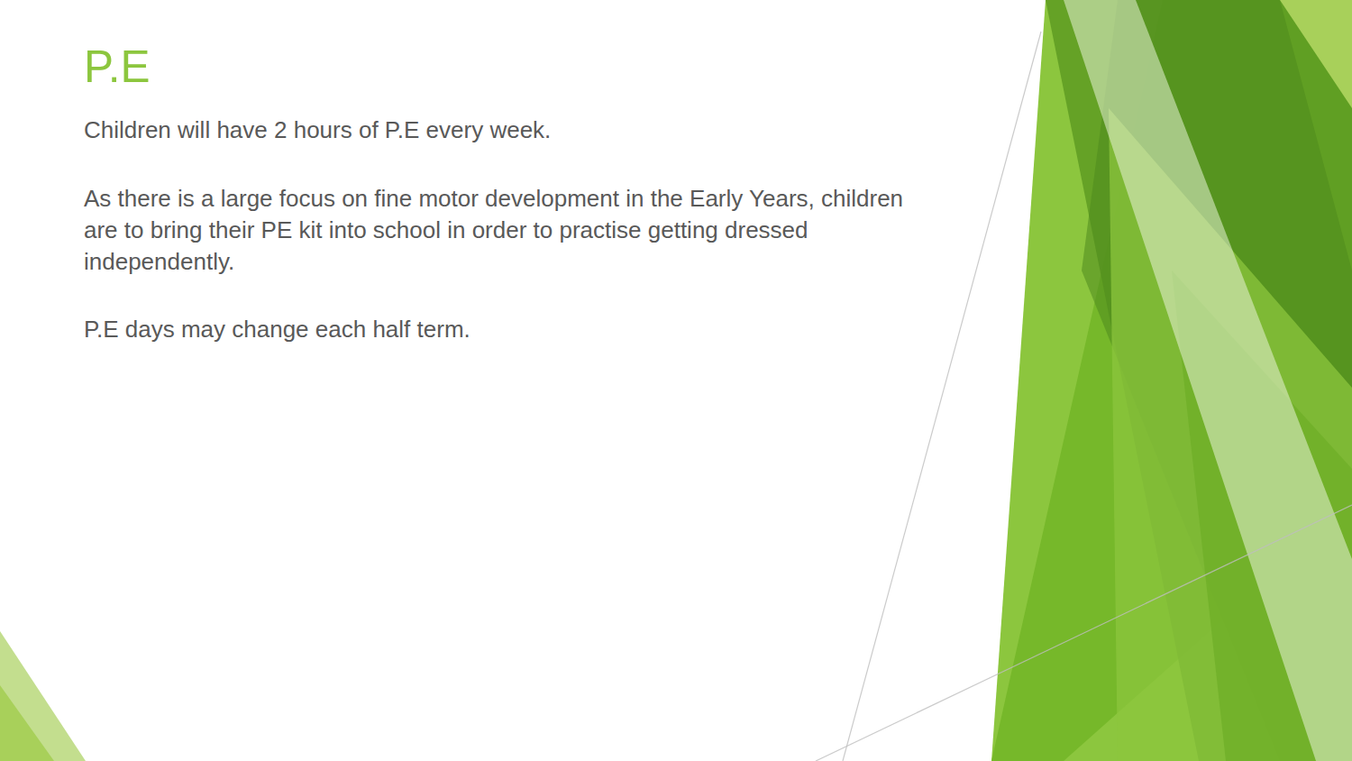P.E
Children will have 2 hours of P.E every week.
As there is a large focus on fine motor development in the Early Years, children are to bring their PE kit into school in order to practise getting dressed independently.
P.E days may change each half term.